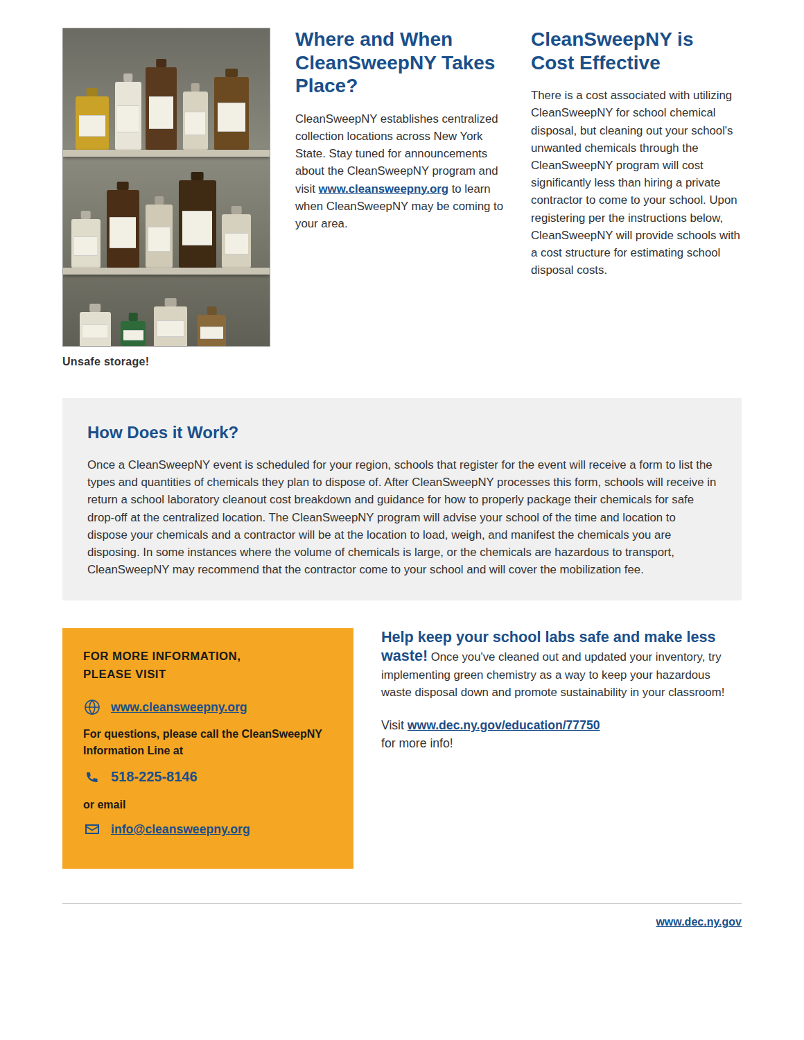Unsafe storage!
Where and When CleanSweepNY Takes Place?
CleanSweepNY establishes centralized collection locations across New York State. Stay tuned for announcements about the CleanSweepNY program and visit www.cleansweepny.org to learn when CleanSweepNY may be coming to your area.
CleanSweepNY is Cost Effective
There is a cost associated with utilizing CleanSweepNY for school chemical disposal, but cleaning out your school's unwanted chemicals through the CleanSweepNY program will cost significantly less than hiring a private contractor to come to your school. Upon registering per the instructions below, CleanSweepNY will provide schools with a cost structure for estimating school disposal costs.
How Does it Work?
Once a CleanSweepNY event is scheduled for your region, schools that register for the event will receive a form to list the types and quantities of chemicals they plan to dispose of. After CleanSweepNY processes this form, schools will receive in return a school laboratory cleanout cost breakdown and guidance for how to properly package their chemicals for safe drop-off at the centralized location. The CleanSweepNY program will advise your school of the time and location to dispose your chemicals and a contractor will be at the location to load, weigh, and manifest the chemicals you are disposing. In some instances where the volume of chemicals is large, or the chemicals are hazardous to transport, CleanSweepNY may recommend that the contractor come to your school and will cover the mobilization fee.
For more information,
please visit
www.cleansweepny.org
For questions, please call the CleanSweepNY Information Line at
518-225-8146
or email
info@cleansweepny.org
Help keep your school labs safe and make less waste! Once you've cleaned out and updated your inventory, try implementing green chemistry as a way to keep your hazardous waste disposal down and promote sustainability in your classroom!
Visit www.dec.ny.gov/education/77750
for more info!
www.dec.ny.gov